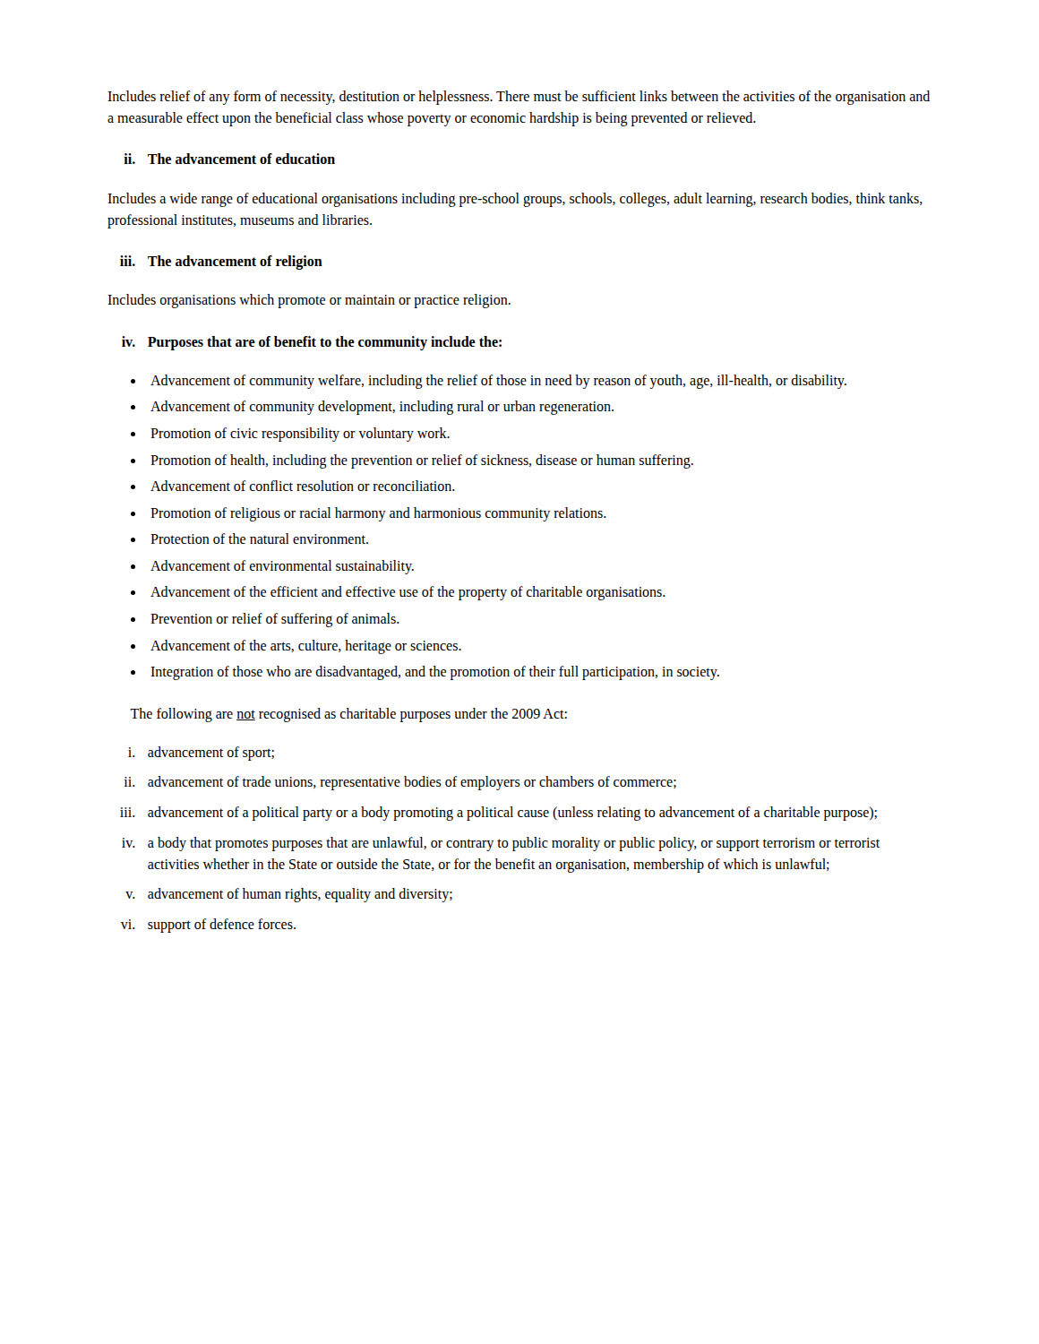Includes relief of any form of necessity, destitution or helplessness. There must be sufficient links between the activities of the organisation and a measurable effect upon the beneficial class whose poverty or economic hardship is being prevented or relieved.
The advancement of education
Includes a wide range of educational organisations including pre-school groups, schools, colleges, adult learning, research bodies, think tanks, professional institutes, museums and libraries.
The advancement of religion
Includes organisations which promote or maintain or practice religion.
Purposes that are of benefit to the community include the:
Advancement of community welfare, including the relief of those in need by reason of youth, age, ill-health, or disability.
Advancement of community development, including rural or urban regeneration.
Promotion of civic responsibility or voluntary work.
Promotion of health, including the prevention or relief of sickness, disease or human suffering.
Advancement of conflict resolution or reconciliation.
Promotion of religious or racial harmony and harmonious community relations.
Protection of the natural environment.
Advancement of environmental sustainability.
Advancement of the efficient and effective use of the property of charitable organisations.
Prevention or relief of suffering of animals.
Advancement of the arts, culture, heritage or sciences.
Integration of those who are disadvantaged, and the promotion of their full participation, in society.
The following are not recognised as charitable purposes under the 2009 Act:
advancement of sport;
advancement of trade unions, representative bodies of employers or chambers of commerce;
advancement of a political party or a body promoting a political cause (unless relating to advancement of a charitable purpose);
a body that promotes purposes that are unlawful, or contrary to public morality or public policy, or support terrorism or terrorist activities whether in the State or outside the State, or for the benefit an organisation, membership of which is unlawful;
advancement of human rights, equality and diversity;
support of defence forces.